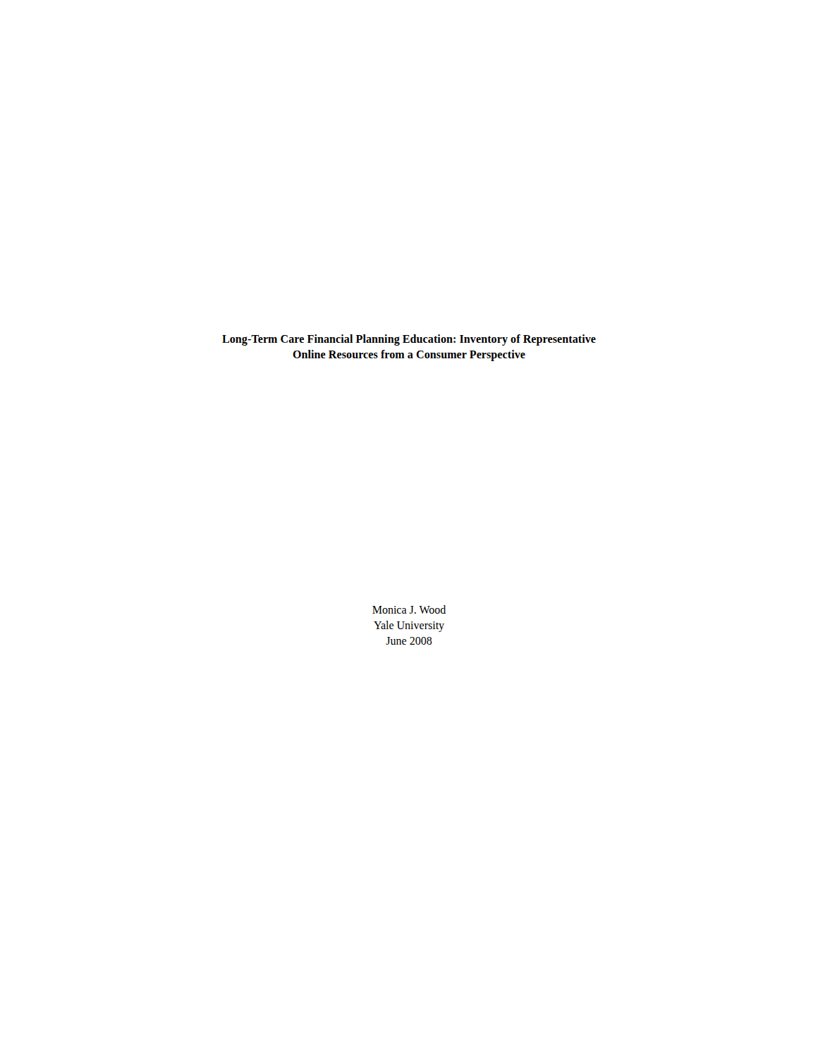Long-Term Care Financial Planning Education: Inventory of Representative
Online Resources from a Consumer Perspective
Monica J. Wood
Yale University
June 2008